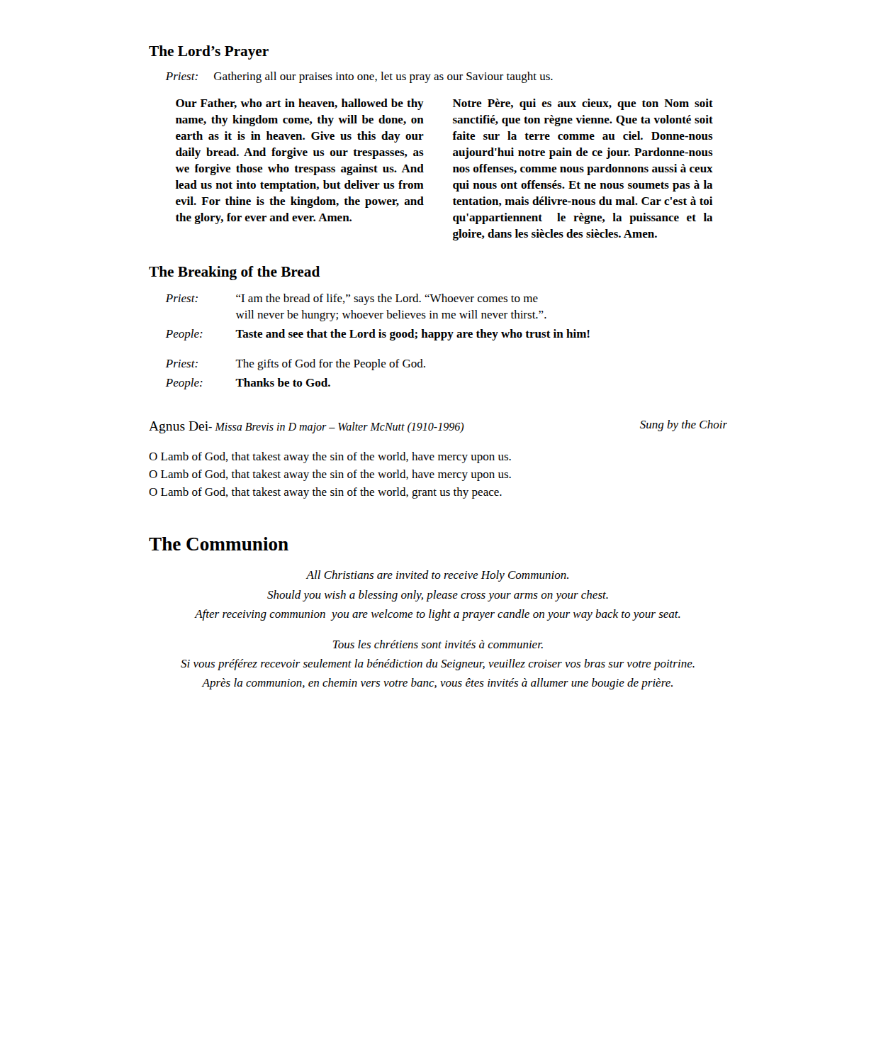The Lord’s Prayer
Priest: Gathering all our praises into one, let us pray as our Saviour taught us.
| Our Father, who art in heaven, hallowed be thy name, thy kingdom come, thy will be done, on earth as it is in heaven. Give us this day our daily bread. And forgive us our trespasses, as we forgive those who trespass against us. And lead us not into temptation, but deliver us from evil. For thine is the kingdom, the power, and the glory, for ever and ever. Amen. | Notre Père, qui es aux cieux, que ton Nom soit sanctifié, que ton règne vienne. Que ta volonté soit faite sur la terre comme au ciel. Donne-nous aujourd'hui notre pain de ce jour. Pardonne-nous nos offenses, comme nous pardonnons aussi à ceux qui nous ont offensés. Et ne nous soumets pas à la tentation, mais délivre-nous du mal. Car c'est à toi qu'appartiennent le règne, la puissance et la gloire, dans les siècles des siècles. Amen. |
The Breaking of the Bread
| Priest: | “I am the bread of life,” says the Lord. “Whoever comes to me will never be hungry; whoever believes in me will never thirst.”. |
| People: | Taste and see that the Lord is good; happy are they who trust in him! |
| Priest: | The gifts of God for the People of God. |
| People: | Thanks be to God. |
Agnus Dei- Missa Brevis in D major – Walter McNutt (1910-1996)
Sung by the Choir
O Lamb of God, that takest away the sin of the world, have mercy upon us.
O Lamb of God, that takest away the sin of the world, have mercy upon us.
O Lamb of God, that takest away the sin of the world, grant us thy peace.
The Communion
All Christians are invited to receive Holy Communion.
Should you wish a blessing only, please cross your arms on your chest.
After receiving communion you are welcome to light a prayer candle on your way back to your seat.
Tous les chrétiens sont invités à communier.
Si vous préférez recevoir seulement la bénédiction du Seigneur, veuillez croiser vos bras sur votre poitrine.
Après la communion, en chemin vers votre banc, vous êtes invités à allumer une bougie de prière.